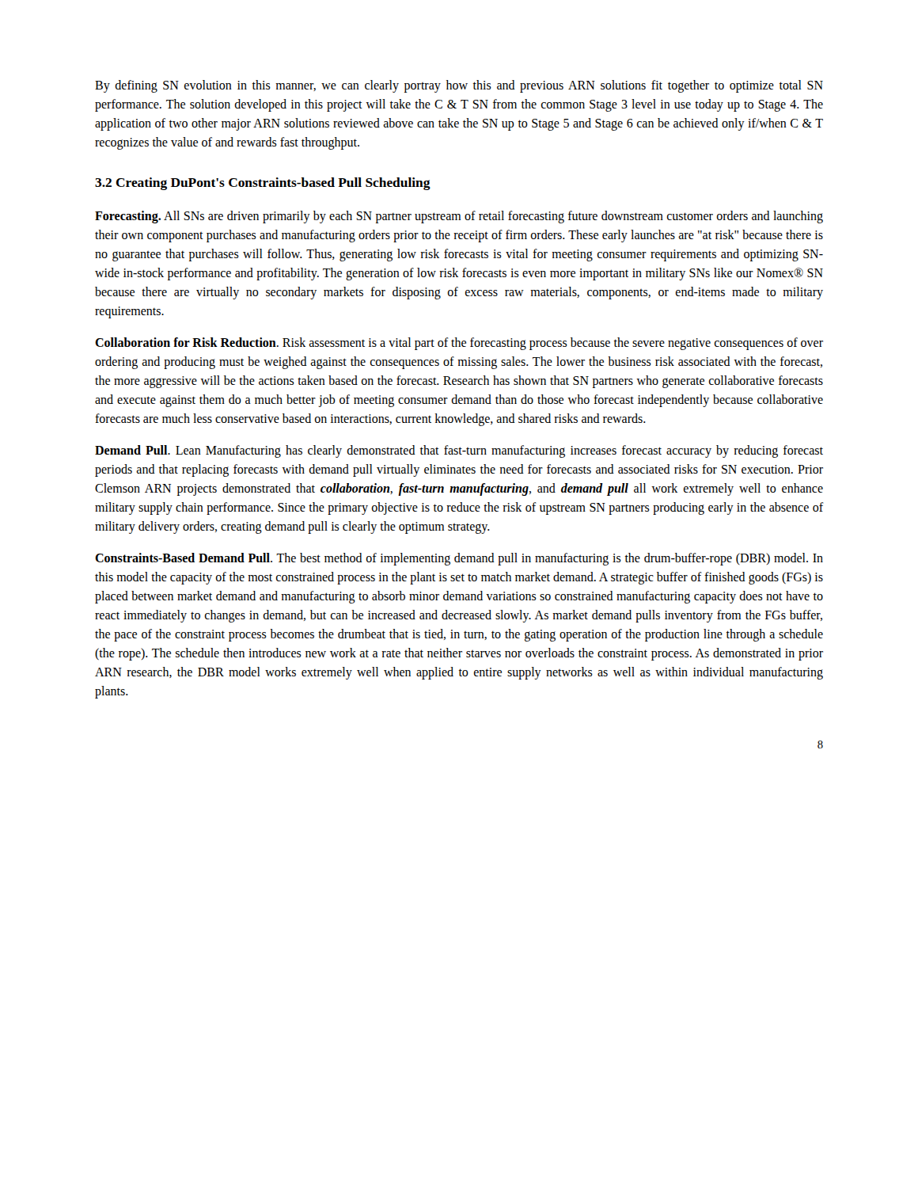By defining SN evolution in this manner, we can clearly portray how this and previous ARN solutions fit together to optimize total SN performance. The solution developed in this project will take the C & T SN from the common Stage 3 level in use today up to Stage 4. The application of two other major ARN solutions reviewed above can take the SN up to Stage 5 and Stage 6 can be achieved only if/when C & T recognizes the value of and rewards fast throughput.
3.2 Creating DuPont's Constraints-based Pull Scheduling
Forecasting. All SNs are driven primarily by each SN partner upstream of retail forecasting future downstream customer orders and launching their own component purchases and manufacturing orders prior to the receipt of firm orders. These early launches are "at risk" because there is no guarantee that purchases will follow. Thus, generating low risk forecasts is vital for meeting consumer requirements and optimizing SN-wide in-stock performance and profitability. The generation of low risk forecasts is even more important in military SNs like our Nomex® SN because there are virtually no secondary markets for disposing of excess raw materials, components, or end-items made to military requirements.
Collaboration for Risk Reduction. Risk assessment is a vital part of the forecasting process because the severe negative consequences of over ordering and producing must be weighed against the consequences of missing sales. The lower the business risk associated with the forecast, the more aggressive will be the actions taken based on the forecast. Research has shown that SN partners who generate collaborative forecasts and execute against them do a much better job of meeting consumer demand than do those who forecast independently because collaborative forecasts are much less conservative based on interactions, current knowledge, and shared risks and rewards.
Demand Pull. Lean Manufacturing has clearly demonstrated that fast-turn manufacturing increases forecast accuracy by reducing forecast periods and that replacing forecasts with demand pull virtually eliminates the need for forecasts and associated risks for SN execution. Prior Clemson ARN projects demonstrated that collaboration, fast-turn manufacturing, and demand pull all work extremely well to enhance military supply chain performance. Since the primary objective is to reduce the risk of upstream SN partners producing early in the absence of military delivery orders, creating demand pull is clearly the optimum strategy.
Constraints-Based Demand Pull. The best method of implementing demand pull in manufacturing is the drum-buffer-rope (DBR) model. In this model the capacity of the most constrained process in the plant is set to match market demand. A strategic buffer of finished goods (FGs) is placed between market demand and manufacturing to absorb minor demand variations so constrained manufacturing capacity does not have to react immediately to changes in demand, but can be increased and decreased slowly. As market demand pulls inventory from the FGs buffer, the pace of the constraint process becomes the drumbeat that is tied, in turn, to the gating operation of the production line through a schedule (the rope). The schedule then introduces new work at a rate that neither starves nor overloads the constraint process. As demonstrated in prior ARN research, the DBR model works extremely well when applied to entire supply networks as well as within individual manufacturing plants.
8